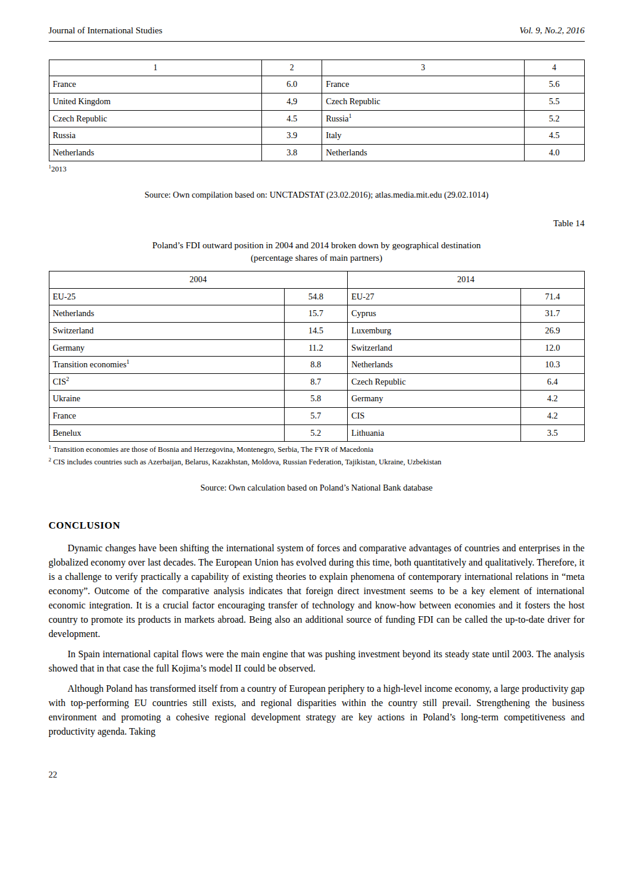Journal of International Studies Vol. 9, No.2, 2016
| 1 | 2 | 3 | 4 |
| France | 6.0 | France | 5.6 |
| United Kingdom | 4,9 | Czech Republic | 5.5 |
| Czech Republic | 4.5 | Russia 1 | 5.2 |
| Russia | 3.9 | Italy | 4.5 |
| Netherlands | 3.8 | Netherlands | 4.0 |
12013
Source: Own compilation based on: UNCTADSTAT (23.02.2016); atlas.media.mit.edu (29.02.1014)
Table 14
Poland’s FDI outward position in 2004 and 2014 broken down by geographical destination
(percentage shares of main partners)
| 2004 | 2014 |
| EU-25 | 54.8 | EU-27 | 71.4 |
| Netherlands | 15.7 | Cyprus | 31.7 |
| Switzerland | 14.5 | Luxemburg | 26.9 |
| Germany | 11.2 | Switzerland | 12.0 |
| Transition economies 1 | 8.8 | Netherlands | 10.3 |
| CIS 2 | 8.7 | Czech Republic | 6.4 |
| Ukraine | 5.8 | Germany | 4.2 |
| France | 5.7 | CIS | 4.2 |
| Benelux | 5.2 | Lithuania | 3.5 |
1 Transition economies are those of Bosnia and Herzegovina, Montenegro, Serbia, The FYR of Macedonia
2 CIS includes countries such as Azerbaijan, Belarus, Kazakhstan, Moldova, Russian Federation, Tajikistan, Ukraine, Uzbekistan
Source: Own calculation based on Poland’s National Bank database
CONCLUSION
Dynamic changes have been shifting the international system of forces and comparative advantages of countries and enterprises in the globalized economy over last decades. The European Union has evolved during this time, both quantitatively and qualitatively. Therefore, it is a challenge to verify practically a capability of existing theories to explain phenomena of contemporary international relations in “meta economy”. Outcome of the comparative analysis indicates that foreign direct investment seems to be a key element of international economic integration. It is a crucial factor encouraging transfer of technology and know-how between economies and it fosters the host country to promote its products in markets abroad. Being also an additional source of funding FDI can be called the up-to-date driver for development.
In Spain international capital flows were the main engine that was pushing investment beyond its steady state until 2003. The analysis showed that in that case the full Kojima’s model II could be observed.
Although Poland has transformed itself from a country of European periphery to a high-level income economy, a large productivity gap with top-performing EU countries still exists, and regional disparities within the country still prevail. Strengthening the business environment and promoting a cohesive regional development strategy are key actions in Poland’s long-term competitiveness and productivity agenda. Taking
22